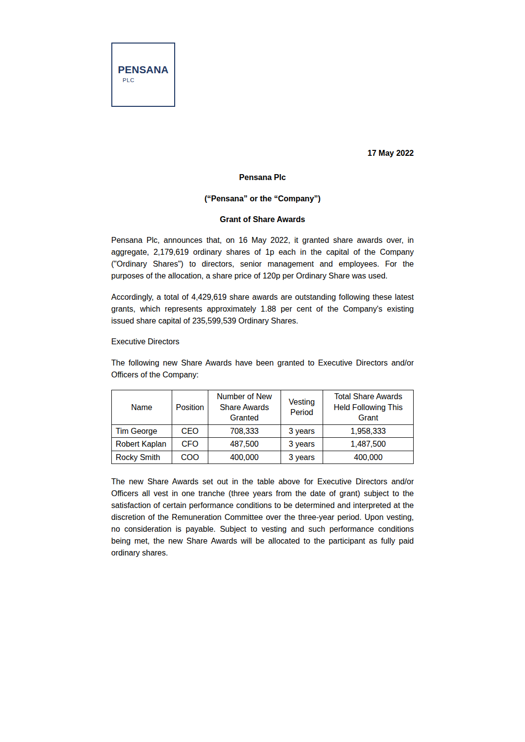PENSANA
PLC
17 May 2022
Pensana Plc
(“Pensana” or the “Company”)
Grant of Share Awards
Pensana Plc, announces that, on 16 May 2022, it granted share awards over, in aggregate, 2,179,619 ordinary shares of 1p each in the capital of the Company ("Ordinary Shares") to directors, senior management and employees. For the purposes of the allocation, a share price of 120p per Ordinary Share was used.
Accordingly, a total of 4,429,619 share awards are outstanding following these latest grants, which represents approximately 1.88 per cent of the Company's existing issued share capital of 235,599,539 Ordinary Shares.
Executive Directors
The following new Share Awards have been granted to Executive Directors and/or Officers of the Company:
| Name | Position | Number of New Share Awards Granted | Vesting Period | Total Share Awards Held Following This Grant |
| --- | --- | --- | --- | --- |
| Tim George | CEO | 708,333 | 3 years | 1,958,333 |
| Robert Kaplan | CFO | 487,500 | 3 years | 1,487,500 |
| Rocky Smith | COO | 400,000 | 3 years | 400,000 |
The new Share Awards set out in the table above for Executive Directors and/or Officers all vest in one tranche (three years from the date of grant) subject to the satisfaction of certain performance conditions to be determined and interpreted at the discretion of the Remuneration Committee over the three-year period. Upon vesting, no consideration is payable. Subject to vesting and such performance conditions being met, the new Share Awards will be allocated to the participant as fully paid ordinary shares.